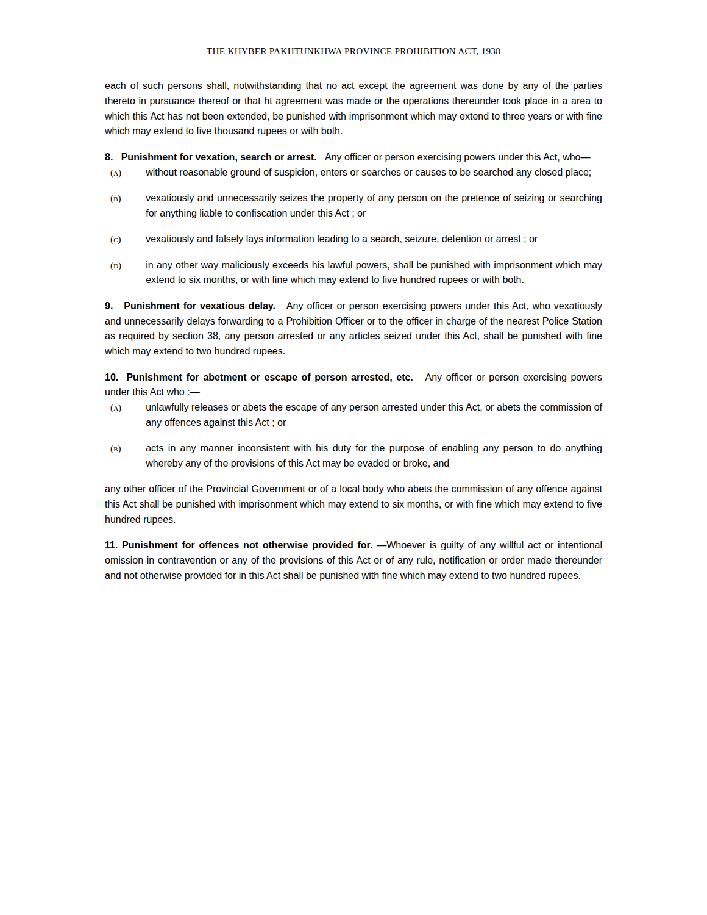THE KHYBER PAKHTUNKHWA PROVINCE PROHIBITION ACT, 1938
each of such persons shall, notwithstanding that no act except the agreement was done by any of the parties thereto in pursuance thereof or that ht agreement was made or the operations thereunder took place in a area to which this Act has not been extended, be punished with imprisonment which may extend to three years or with fine which may extend to five thousand rupees or with both.
8. Punishment for vexation, search or arrest.
Any officer or person exercising powers under this Act, who—
(a) without reasonable ground of suspicion, enters or searches or causes to be searched any closed place;
(b) vexatiously and unnecessarily seizes the property of any person on the pretence of seizing or searching for anything liable to confiscation under this Act ; or
(c) vexatiously and falsely lays information leading to a search, seizure, detention or arrest ; or
(d) in any other way maliciously exceeds his lawful powers, shall be punished with imprisonment which may extend to six months, or with fine which may extend to five hundred rupees or with both.
9. Punishment for vexatious delay.
Any officer or person exercising powers under this Act, who vexatiously and unnecessarily delays forwarding to a Prohibition Officer or to the officer in charge of the nearest Police Station as required by section 38, any person arrested or any articles seized under this Act, shall be punished with fine which may extend to two hundred rupees.
10. Punishment for abetment or escape of person arrested, etc.
Any officer or person exercising powers under this Act who :—
(a) unlawfully releases or abets the escape of any person arrested under this Act, or abets the commission of any offences against this Act ; or
(b) acts in any manner inconsistent with his duty for the purpose of enabling any person to do anything whereby any of the provisions of this Act may be evaded or broke, and
any other officer of the Provincial Government or of a local body who abets the commission of any offence against this Act shall be punished with imprisonment which may extend to six months, or with fine which may extend to five hundred rupees.
11. Punishment for offences not otherwise provided for.
—Whoever is guilty of any willful act or intentional omission in contravention or any of the provisions of this Act or of any rule, notification or order made thereunder and not otherwise provided for in this Act shall be punished with fine which may extend to two hundred rupees.